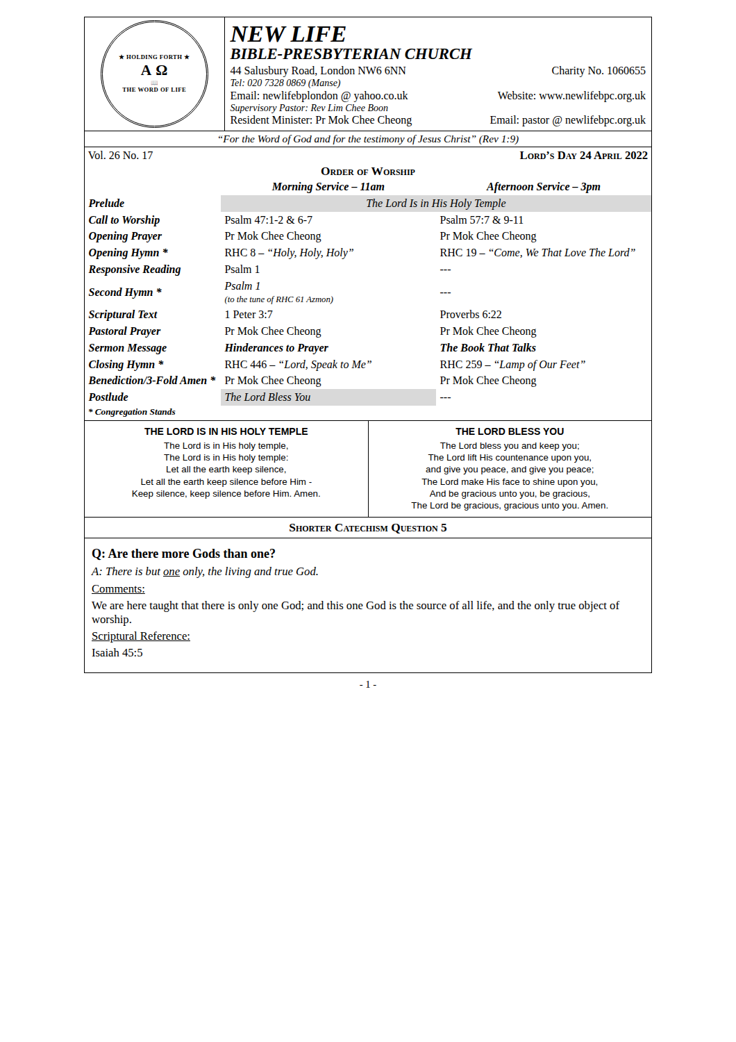★ HOLDING FORTH ★
A Ω
📖
THE WORD OF LIFE
NEW LIFE
BIBLE-PRESBYTERIAN CHURCH
44 Salusbury Road, London NW6 6NN Charity No. 1060655
Tel: 020 7328 0869 (Manse)
Email: newlifebplondon @ yahoo.co.uk Website: www.newlifebpc.org.uk
Supervisory Pastor: Rev Lim Chee Boon
Resident Minister: Pr Mok Chee Cheong Email: pastor @ newlifebpc.org.uk
“For the Word of God and for the testimony of Jesus Christ” (Rev 1:9)
Vol. 26 No. 17 Lord’s Day 24 April 2022
Order of Worship
| | Morning Service – 11am | Afternoon Service – 3pm |
| Prelude | The Lord Is in His Holy Temple |
| Call to Worship | Psalm 47:1-2 & 6-7 | Psalm 57:7 & 9-11 |
| Opening Prayer | Pr Mok Chee Cheong | Pr Mok Chee Cheong |
| Opening Hymn * | RHC 8 – “Holy, Holy, Holy” | RHC 19 – “Come, We That Love The Lord” |
| Responsive Reading | Psalm 1 | --- |
| Second Hymn * | Psalm 1 (to the tune of RHC 61 Azmon) | --- |
| Scriptural Text | 1 Peter 3:7 | Proverbs 6:22 |
| Pastoral Prayer | Pr Mok Chee Cheong | Pr Mok Chee Cheong |
| Sermon Message | Hinderances to Prayer | The Book That Talks |
| Closing Hymn * | RHC 446 – “Lord, Speak to Me” | RHC 259 – “Lamp of Our Feet” |
| Benediction/3-Fold Amen * | Pr Mok Chee Cheong | Pr Mok Chee Cheong |
| Postlude | The Lord Bless You | --- |
* Congregation Stands
The Lord Is in His Holy Temple
The Lord is in His holy temple,
The Lord is in His holy temple:
Let all the earth keep silence,
Let all the earth keep silence before Him -
Keep silence, keep silence before Him. Amen.
The Lord Bless You
The Lord bless you and keep you;
The Lord lift His countenance upon you,
and give you peace, and give you peace;
The Lord make His face to shine upon you,
And be gracious unto you, be gracious,
The Lord be gracious, gracious unto you. Amen.
Shorter Catechism Question 5
Q: Are there more Gods than one?
A: There is but one only, the living and true God.
Comments:
We are here taught that there is only one God; and this one God is the source of all life, and the only true object of worship.
Scriptural Reference:
Isaiah 45:5
- 1 -